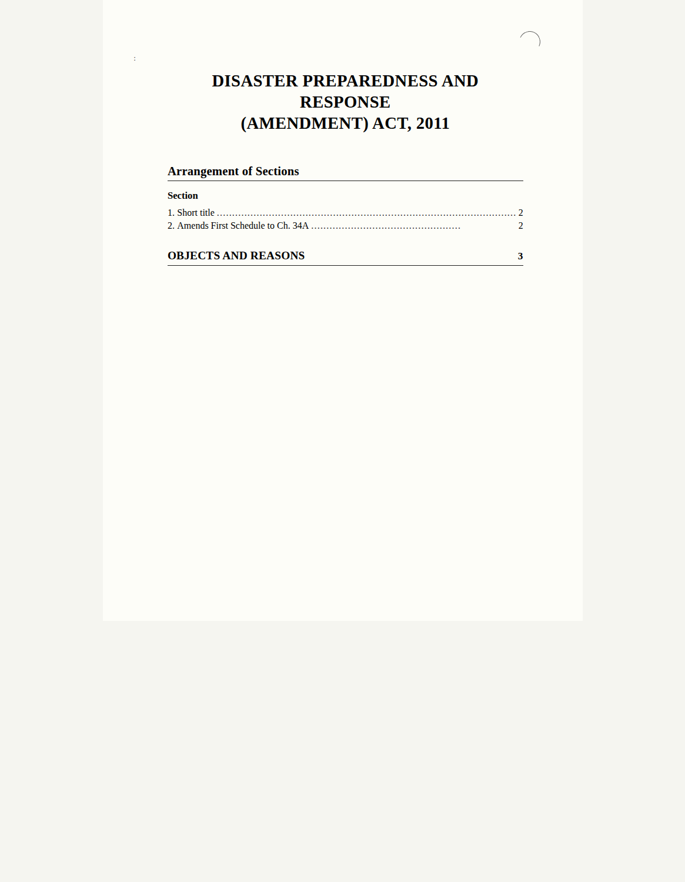:
DISASTER PREPAREDNESS AND RESPONSE
(AMENDMENT) ACT, 2011
Arrangement of Sections
Section
| 1. | Short title .................................................................................................. | 2 |
| 2. | Amends First Schedule to Ch. 34A ................................................. | 2 |
OBJECTS AND REASONS 3